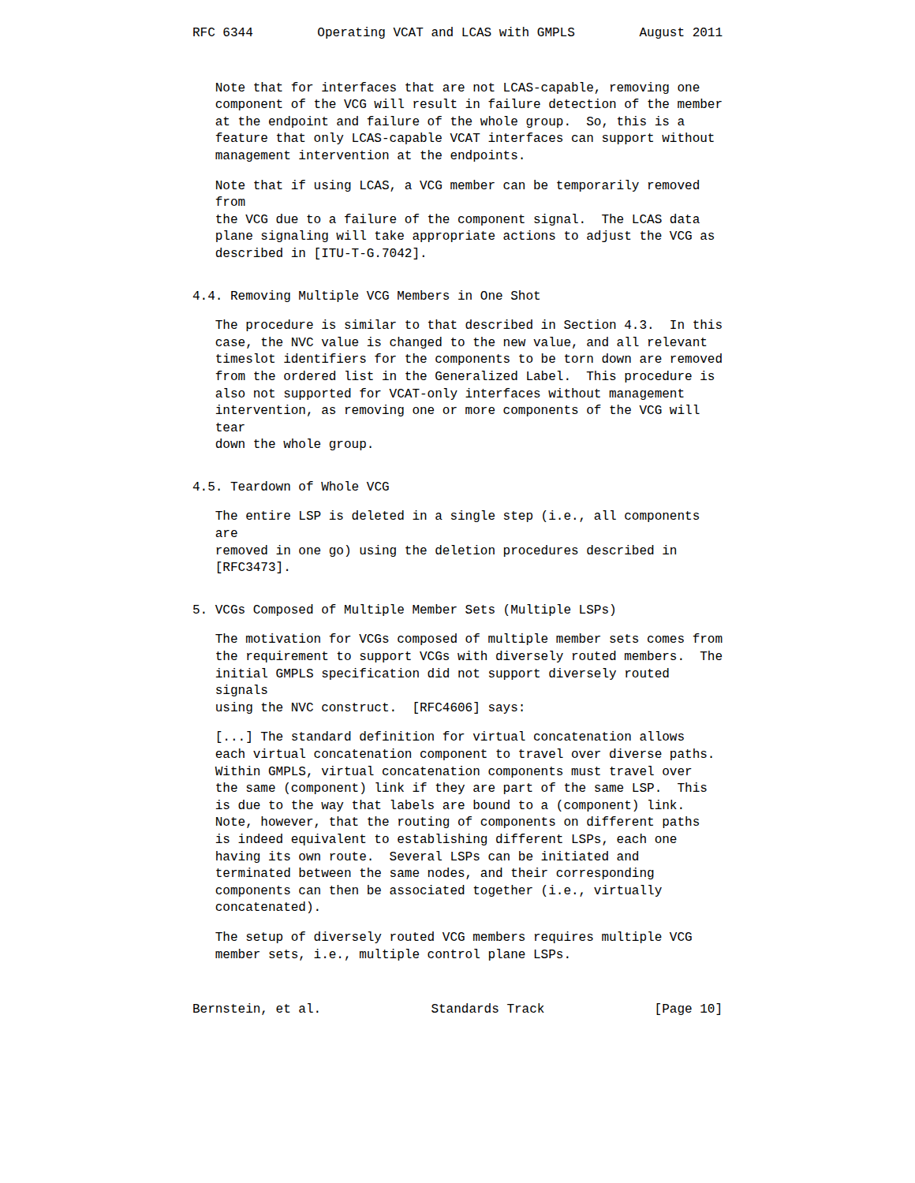RFC 6344 Operating VCAT and LCAS with GMPLS August 2011
Note that for interfaces that are not LCAS-capable, removing one component of the VCG will result in failure detection of the member at the endpoint and failure of the whole group. So, this is a feature that only LCAS-capable VCAT interfaces can support without management intervention at the endpoints.
Note that if using LCAS, a VCG member can be temporarily removed from the VCG due to a failure of the component signal. The LCAS data plane signaling will take appropriate actions to adjust the VCG as described in [ITU-T-G.7042].
4.4. Removing Multiple VCG Members in One Shot
The procedure is similar to that described in Section 4.3. In this case, the NVC value is changed to the new value, and all relevant timeslot identifiers for the components to be torn down are removed from the ordered list in the Generalized Label. This procedure is also not supported for VCAT-only interfaces without management intervention, as removing one or more components of the VCG will tear down the whole group.
4.5. Teardown of Whole VCG
The entire LSP is deleted in a single step (i.e., all components are removed in one go) using the deletion procedures described in [RFC3473].
5. VCGs Composed of Multiple Member Sets (Multiple LSPs)
The motivation for VCGs composed of multiple member sets comes from the requirement to support VCGs with diversely routed members. The initial GMPLS specification did not support diversely routed signals using the NVC construct. [RFC4606] says:
[...] The standard definition for virtual concatenation allows each virtual concatenation component to travel over diverse paths. Within GMPLS, virtual concatenation components must travel over the same (component) link if they are part of the same LSP. This is due to the way that labels are bound to a (component) link. Note, however, that the routing of components on different paths is indeed equivalent to establishing different LSPs, each one having its own route. Several LSPs can be initiated and terminated between the same nodes, and their corresponding components can then be associated together (i.e., virtually concatenated).
The setup of diversely routed VCG members requires multiple VCG member sets, i.e., multiple control plane LSPs.
Bernstein, et al. Standards Track [Page 10]